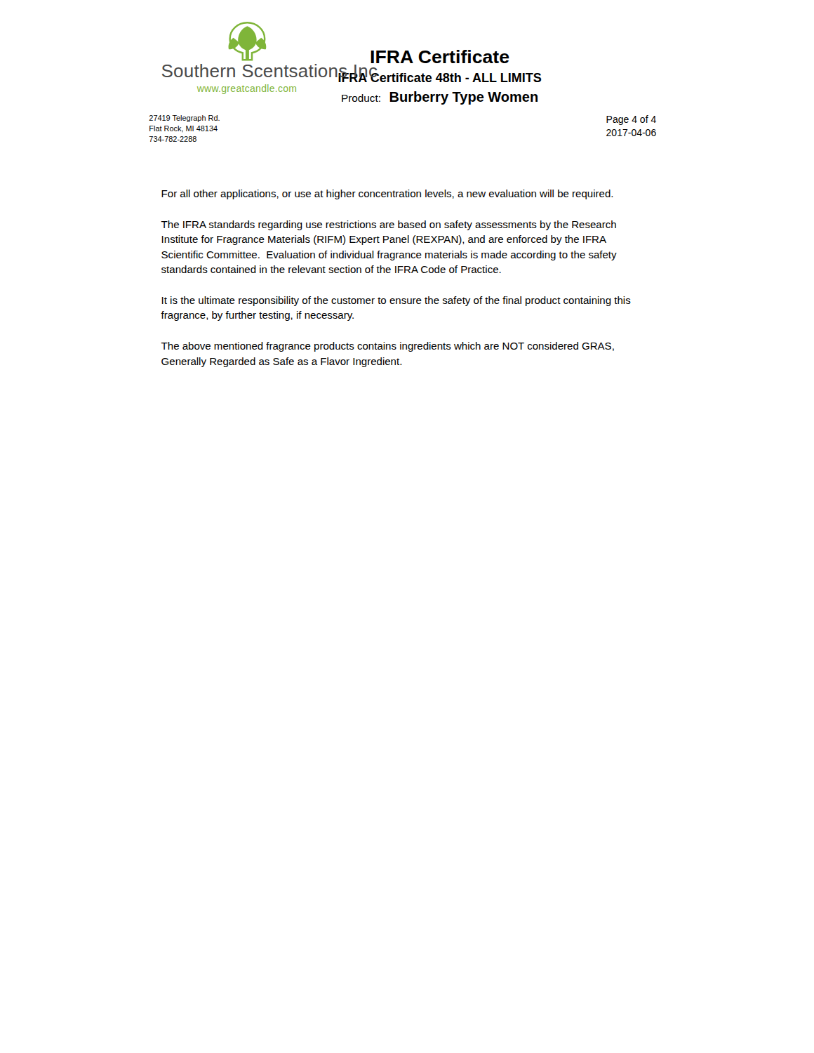Southern Scentsations Inc
www.greatcandle.com
IFRA Certificate
IFRA Certificate 48th - ALL LIMITS
Product: Burberry Type Women
27419 Telegraph Rd.
Flat Rock, MI 48134
734-782-2288
Page 4 of 4
2017-04-06
For all other applications, or use at higher concentration levels, a new evaluation will be required.
The IFRA standards regarding use restrictions are based on safety assessments by the Research Institute for Fragrance Materials (RIFM) Expert Panel (REXPAN), and are enforced by the IFRA Scientific Committee. Evaluation of individual fragrance materials is made according to the safety standards contained in the relevant section of the IFRA Code of Practice.
It is the ultimate responsibility of the customer to ensure the safety of the final product containing this fragrance, by further testing, if necessary.
The above mentioned fragrance products contains ingredients which are NOT considered GRAS, Generally Regarded as Safe as a Flavor Ingredient.